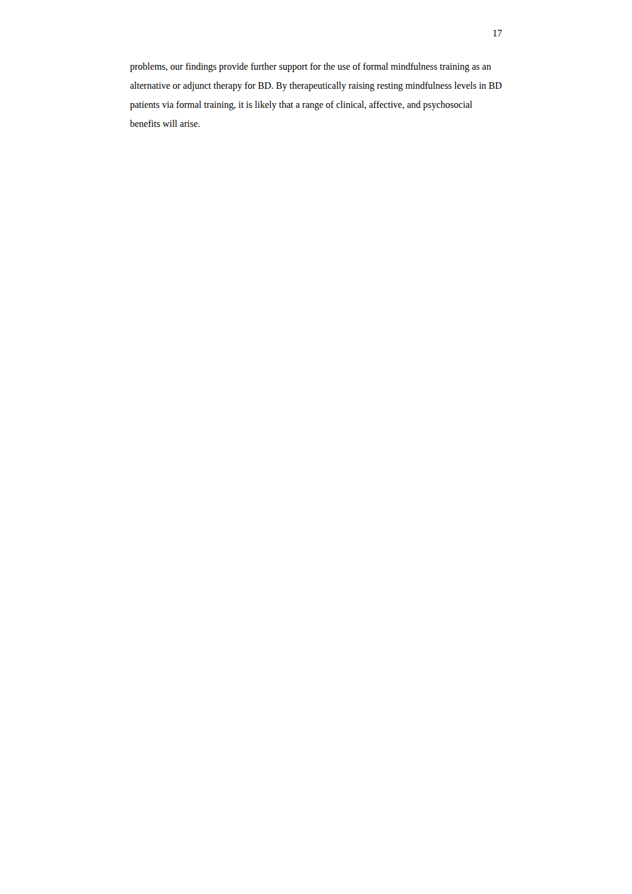17
problems, our findings provide further support for the use of formal mindfulness training as an alternative or adjunct therapy for BD. By therapeutically raising resting mindfulness levels in BD patients via formal training, it is likely that a range of clinical, affective, and psychosocial benefits will arise.